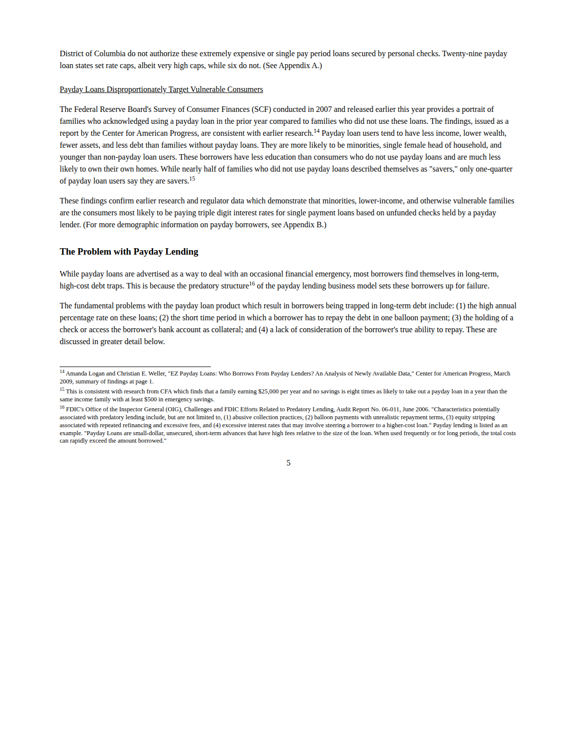District of Columbia do not authorize these extremely expensive or single pay period loans secured by personal checks. Twenty-nine payday loan states set rate caps, albeit very high caps, while six do not. (See Appendix A.)
Payday Loans Disproportionately Target Vulnerable Consumers
The Federal Reserve Board's Survey of Consumer Finances (SCF) conducted in 2007 and released earlier this year provides a portrait of families who acknowledged using a payday loan in the prior year compared to families who did not use these loans. The findings, issued as a report by the Center for American Progress, are consistent with earlier research.14 Payday loan users tend to have less income, lower wealth, fewer assets, and less debt than families without payday loans. They are more likely to be minorities, single female head of household, and younger than non-payday loan users. These borrowers have less education than consumers who do not use payday loans and are much less likely to own their own homes. While nearly half of families who did not use payday loans described themselves as "savers," only one-quarter of payday loan users say they are savers.15
These findings confirm earlier research and regulator data which demonstrate that minorities, lower-income, and otherwise vulnerable families are the consumers most likely to be paying triple digit interest rates for single payment loans based on unfunded checks held by a payday lender. (For more demographic information on payday borrowers, see Appendix B.)
The Problem with Payday Lending
While payday loans are advertised as a way to deal with an occasional financial emergency, most borrowers find themselves in long-term, high-cost debt traps. This is because the predatory structure16 of the payday lending business model sets these borrowers up for failure.
The fundamental problems with the payday loan product which result in borrowers being trapped in long-term debt include: (1) the high annual percentage rate on these loans; (2) the short time period in which a borrower has to repay the debt in one balloon payment; (3) the holding of a check or access the borrower's bank account as collateral; and (4) a lack of consideration of the borrower's true ability to repay. These are discussed in greater detail below.
14 Amanda Logan and Christian E. Weller, "EZ Payday Loans: Who Borrows From Payday Lenders? An Analysis of Newly Available Data," Center for American Progress, March 2009, summary of findings at page 1.
15 This is consistent with research from CFA which finds that a family earning $25,000 per year and no savings is eight times as likely to take out a payday loan in a year than the same income family with at least $500 in emergency savings.
16 FDIC's Office of the Inspector General (OIG), Challenges and FDIC Efforts Related to Predatory Lending, Audit Report No. 06-011, June 2006. "Characteristics potentially associated with predatory lending include, but are not limited to, (1) abusive collection practices, (2) balloon payments with unrealistic repayment terms, (3) equity stripping associated with repeated refinancing and excessive fees, and (4) excessive interest rates that may involve steering a borrower to a higher-cost loan." Payday lending is listed as an example. "Payday Loans are small-dollar, unsecured, short-term advances that have high fees relative to the size of the loan. When used frequently or for long periods, the total costs can rapidly exceed the amount borrowed."
5